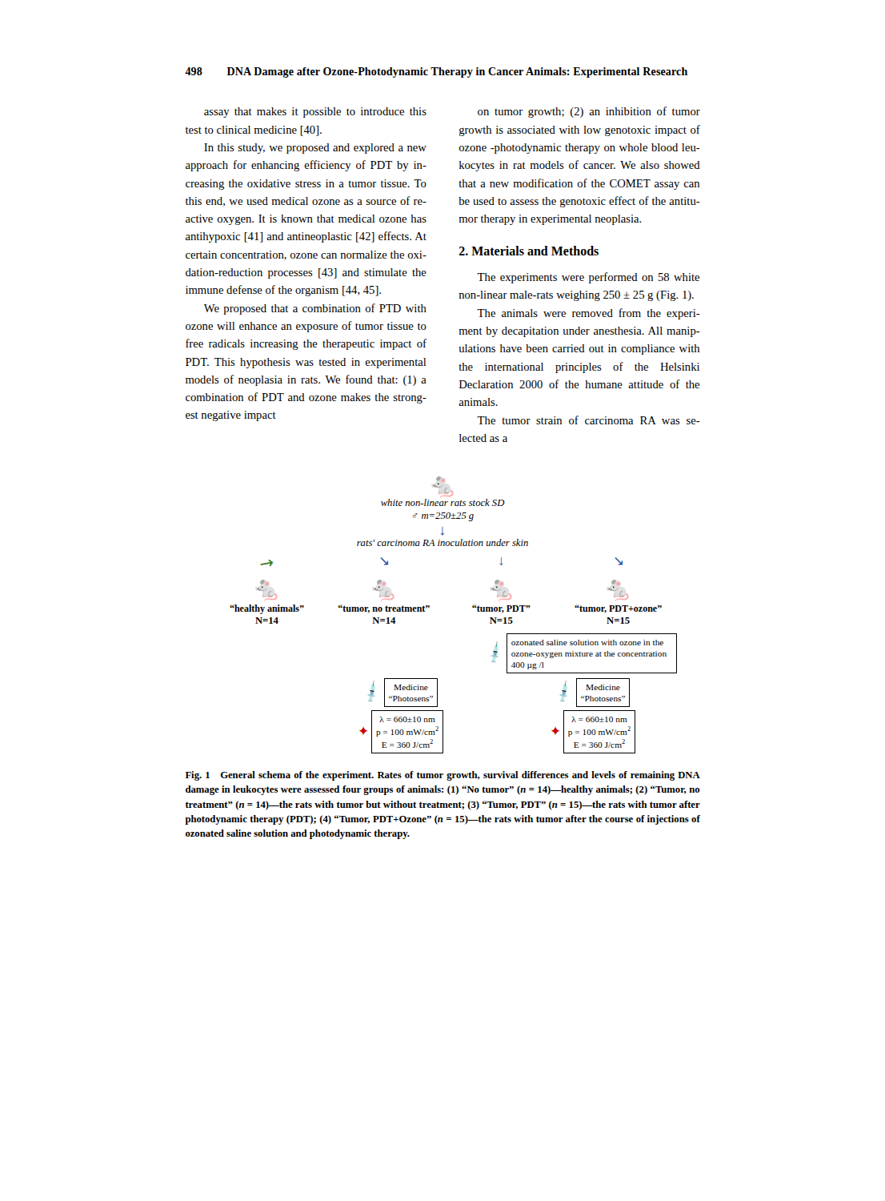498 DNA Damage after Ozone-Photodynamic Therapy in Cancer Animals: Experimental Research
assay that makes it possible to introduce this test to clinical medicine [40].
In this study, we proposed and explored a new approach for enhancing efficiency of PDT by increasing the oxidative stress in a tumor tissue. To this end, we used medical ozone as a source of reactive oxygen. It is known that medical ozone has antihypoxic [41] and antineoplastic [42] effects. At certain concentration, ozone can normalize the oxidation-reduction processes [43] and stimulate the immune defense of the organism [44, 45].
We proposed that a combination of PTD with ozone will enhance an exposure of tumor tissue to free radicals increasing the therapeutic impact of PDT. This hypothesis was tested in experimental models of neoplasia in rats. We found that: (1) a combination of PDT and ozone makes the strongest negative impact
on tumor growth; (2) an inhibition of tumor growth is associated with low genotoxic impact of ozone -photodynamic therapy on whole blood leukocytes in rat models of cancer. We also showed that a new modification of the COMET assay can be used to assess the genotoxic effect of the antitumor therapy in experimental neoplasia.
2. Materials and Methods
The experiments were performed on 58 white non-linear male-rats weighing 250 ± 25 g (Fig. 1).
The animals were removed from the experiment by decapitation under anesthesia. All manipulations have been carried out in compliance with the international principles of the Helsinki Declaration 2000 of the humane attitude of the animals.
The tumor strain of carcinoma RA was selected as a
🐁
white non-linear rats stock SD
♂ m=250±25 g
↓
rats' carcinoma RA inoculation under skin
↗ ↘ ↓ ↘
🐁 “healthy animals” N=14
🐁 “tumor, no treatment” N=14
🐁 “tumor, PDT” N=15
🐁 “tumor, PDT+ozone” N=15
💉 ozonated saline solution with ozone in the ozone-oxygen mixture at the concentration 400 µg /l
💉 Medicine
“Photosens”
✦ λ = 660±10 nm
p = 100 mW/cm2
E = 360 J/cm2
💉 Medicine
“Photosens”
✦ λ = 660±10 nm
p = 100 mW/cm2
E = 360 J/cm2
Fig. 1 General schema of the experiment. Rates of tumor growth, survival differences and levels of remaining DNA damage in leukocytes were assessed four groups of animals: (1) “No tumor” (n = 14)—healthy animals; (2) “Tumor, no treatment” (n = 14)—the rats with tumor but without treatment; (3) “Tumor, PDT” (n = 15)—the rats with tumor after photodynamic therapy (PDT); (4) “Tumor, PDT+Ozone” (n = 15)—the rats with tumor after the course of injections of ozonated saline solution and photodynamic therapy.